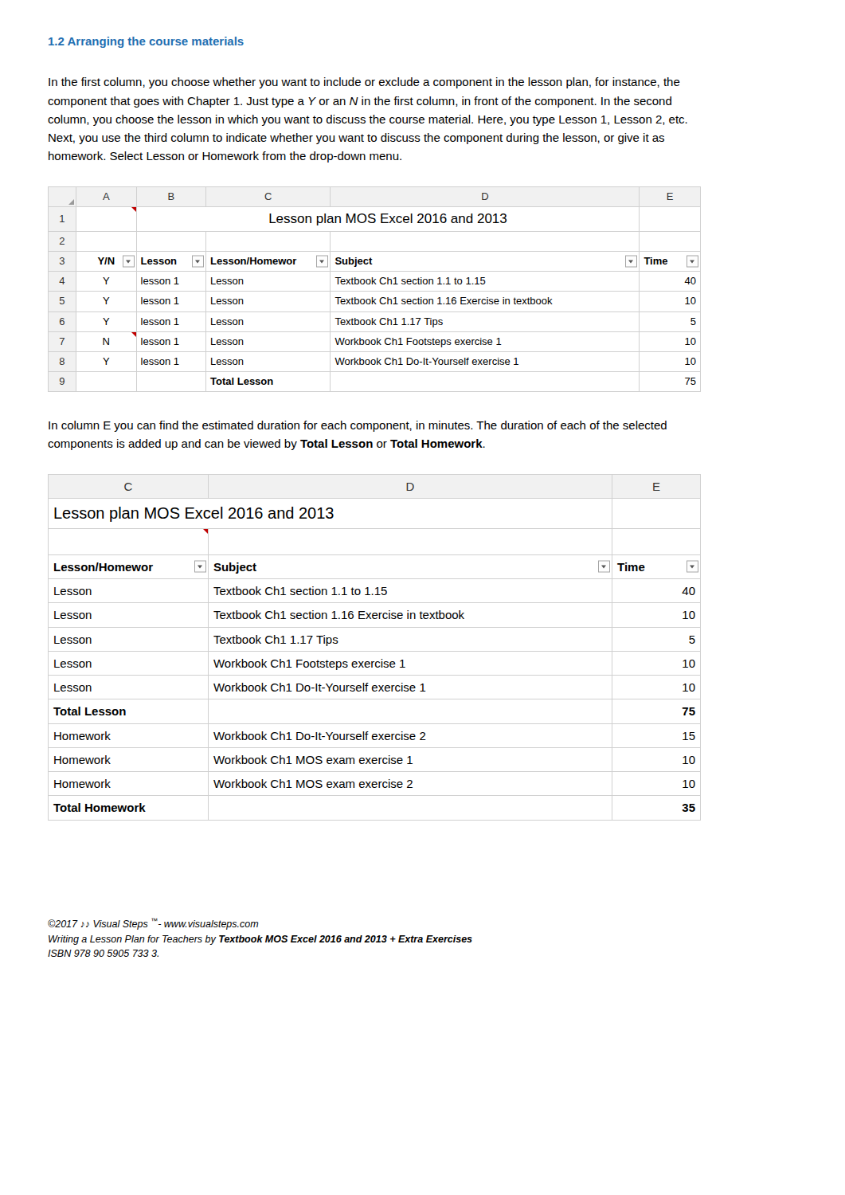1.2 Arranging the course materials
In the first column, you choose whether you want to include or exclude a component in the lesson plan, for instance, the component that goes with Chapter 1. Just type a Y or an N in the first column, in front of the component. In the second column, you choose the lesson in which you want to discuss the course material. Here, you type Lesson 1, Lesson 2, etc. Next, you use the third column to indicate whether you want to discuss the component during the lesson, or give it as homework. Select Lesson or Homework from the drop-down menu.
| | A | B | C | D | E |
| 1 | | Lesson plan MOS Excel 2016 and 2013 | |
| 2 | | | | | |
| 3 | Y/N | Lesson | Lesson/Homewor | Subject | Time |
| 4 | Y | lesson 1 | Lesson | Textbook Ch1 section 1.1 to 1.15 | 40 |
| 5 | Y | lesson 1 | Lesson | Textbook Ch1 section 1.16 Exercise in textbook | 10 |
| 6 | Y | lesson 1 | Lesson | Textbook Ch1 1.17 Tips | 5 |
| 7 | N | lesson 1 | Lesson | Workbook Ch1 Footsteps exercise 1 | 10 |
| 8 | Y | lesson 1 | Lesson | Workbook Ch1 Do-It-Yourself exercise 1 | 10 |
| 9 | | | Total Lesson | | 75 |
In column E you can find the estimated duration for each component, in minutes. The duration of each of the selected components is added up and can be viewed by Total Lesson or Total Homework.
| C | D | E |
| Lesson plan MOS Excel 2016 and 2013 | |
| Lesson/Homewor | Subject | Time |
| Lesson | Textbook Ch1 section 1.1 to 1.15 | 40 |
| Lesson | Textbook Ch1 section 1.16 Exercise in textbook | 10 |
| Lesson | Textbook Ch1 1.17 Tips | 5 |
| Lesson | Workbook Ch1 Footsteps exercise 1 | 10 |
| Lesson | Workbook Ch1 Do-It-Yourself exercise 1 | 10 |
| Total Lesson | | 75 |
| Homework | Workbook Ch1 Do-It-Yourself exercise 2 | 15 |
| Homework | Workbook Ch1 MOS exam exercise 1 | 10 |
| Homework | Workbook Ch1 MOS exam exercise 2 | 10 |
| Total Homework | | 35 |
©2017 ♪♪ Visual Steps ™- www.visualsteps.com
Writing a Lesson Plan for Teachers by Textbook MOS Excel 2016 and 2013 + Extra Exercises
ISBN 978 90 5905 733 3.